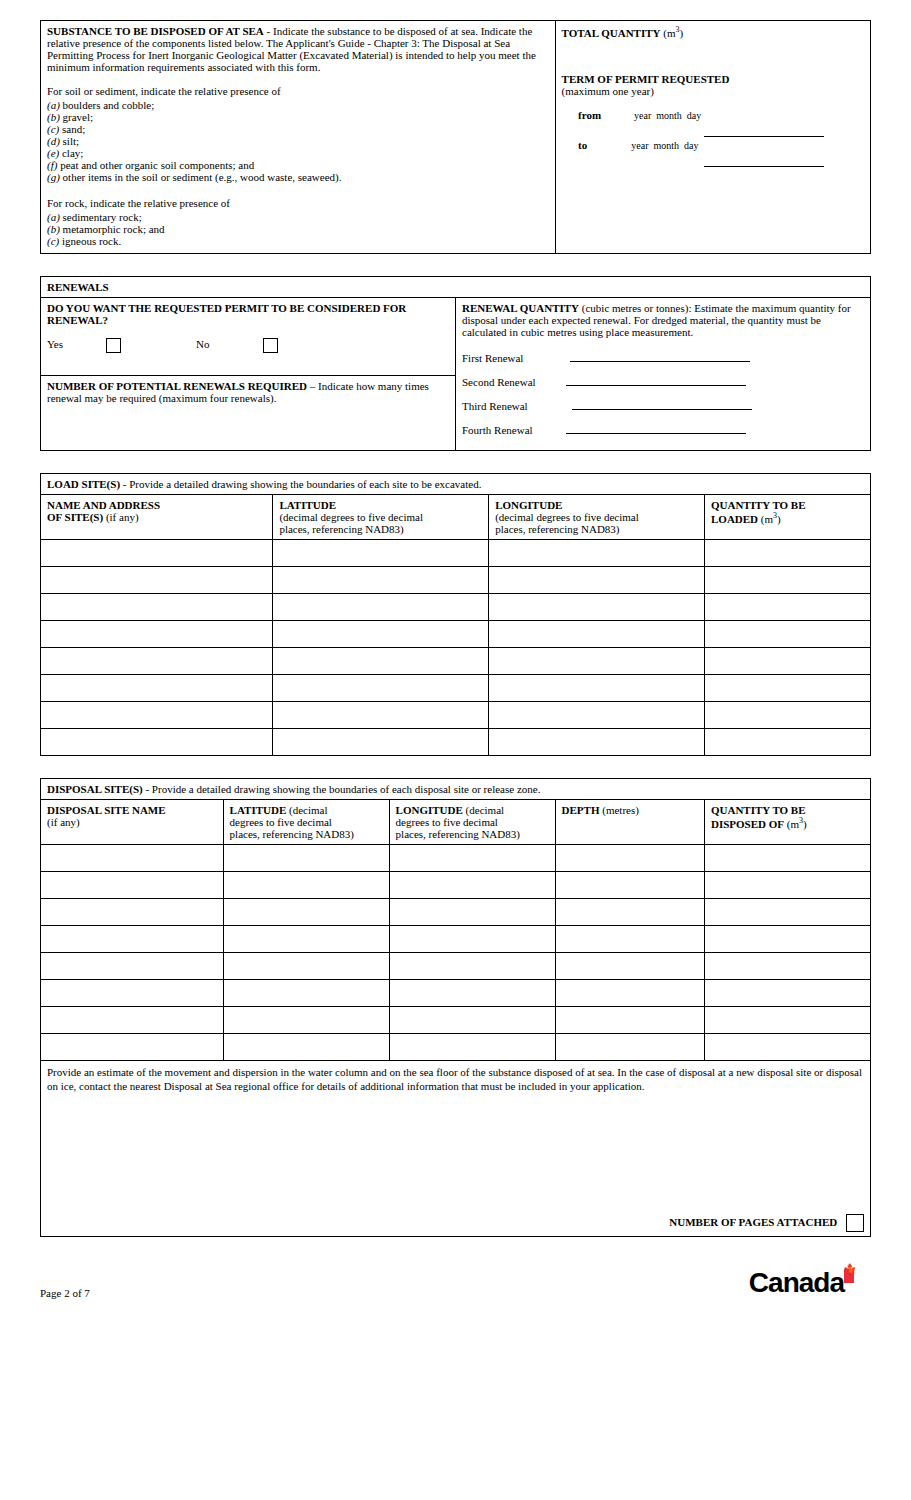| SUBSTANCE TO BE DISPOSED OF AT SEA - Indicate the substance to be disposed of at sea. Indicate the relative presence of the components listed below. The Applicant's Guide - Chapter 3: The Disposal at Sea Permitting Process for Inert Inorganic Geological Matter (Excavated Material) is intended to help you meet the minimum information requirements associated with this form. For soil or sediment, indicate the relative presence of (a) boulders and cobble; (b) gravel; (c) sand; (d) silt; (e) clay; (f) peat and other organic soil components; and (g) other items in the soil or sediment (e.g., wood waste, seaweed). For rock, indicate the relative presence of (a) sedimentary rock; (b) metamorphic rock; and (c) igneous rock. | TOTAL QUANTITY (m 3 ) TERM OF PERMIT REQUESTED (maximum one year) from year month day to year month day |
| RENEWALS |
| DO YOU WANT THE REQUESTED PERMIT TO BE CONSIDERED FOR RENEWAL? Yes No | RENEWAL QUANTITY (cubic metres or tonnes): Estimate the maximum quantity for disposal under each expected renewal. For dredged material, the quantity must be calculated in cubic metres using place measurement. First Renewal Second Renewal Third Renewal Fourth Renewal |
| NUMBER OF POTENTIAL RENEWALS REQUIRED – Indicate how many times renewal may be required (maximum four renewals). |
| LOAD SITE(S) - Provide a detailed drawing showing the boundaries of each site to be excavated. |
| NAME AND ADDRESS OF SITE(S) (if any) | LATITUDE (decimal degrees to five decimal places, referencing NAD83) | LONGITUDE (decimal degrees to five decimal places, referencing NAD83) | QUANTITY TO BE LOADED (m 3 ) |
| DISPOSAL SITE(S) - Provide a detailed drawing showing the boundaries of each disposal site or release zone. |
| DISPOSAL SITE NAME (if any) | LATITUDE (decimal degrees to five decimal places, referencing NAD83) | LONGITUDE (decimal degrees to five decimal places, referencing NAD83) | DEPTH (metres) | QUANTITY TO BE DISPOSED OF (m 3 ) |
| Provide an estimate of the movement and dispersion in the water column and on the sea floor of the substance disposed of at sea. In the case of disposal at a new disposal site or disposal on ice, contact the nearest Disposal at Sea regional office for details of additional information that must be included in your application. NUMBER OF PAGES ATTACHED |
Page 2 of 7
Canada 🍁